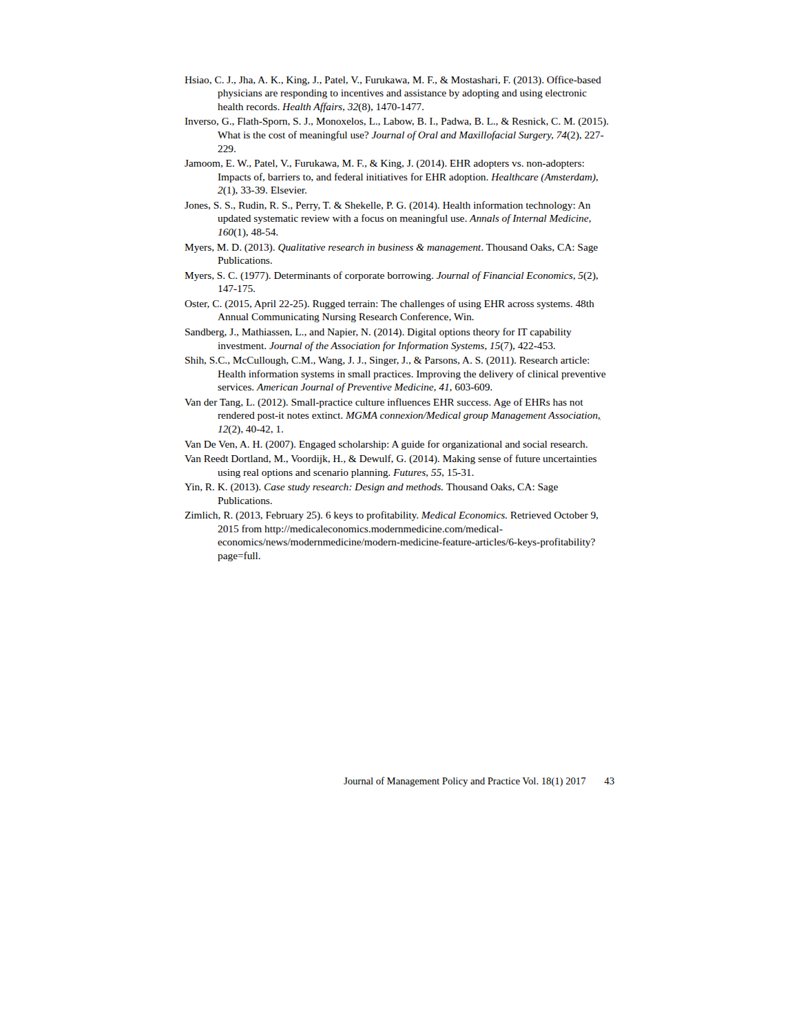Hsiao, C. J., Jha, A. K., King, J., Patel, V., Furukawa, M. F., & Mostashari, F. (2013). Office-based physicians are responding to incentives and assistance by adopting and using electronic health records. Health Affairs, 32(8), 1470-1477.
Inverso, G., Flath-Sporn, S. J., Monoxelos, L., Labow, B. I., Padwa, B. L., & Resnick, C. M. (2015). What is the cost of meaningful use? Journal of Oral and Maxillofacial Surgery, 74(2), 227-229.
Jamoom, E. W., Patel, V., Furukawa, M. F., & King, J. (2014). EHR adopters vs. non-adopters: Impacts of, barriers to, and federal initiatives for EHR adoption. Healthcare (Amsterdam), 2(1), 33-39. Elsevier.
Jones, S. S., Rudin, R. S., Perry, T. & Shekelle, P. G. (2014). Health information technology: An updated systematic review with a focus on meaningful use. Annals of Internal Medicine, 160(1), 48-54.
Myers, M. D. (2013). Qualitative research in business & management. Thousand Oaks, CA: Sage Publications.
Myers, S. C. (1977). Determinants of corporate borrowing. Journal of Financial Economics, 5(2), 147-175.
Oster, C. (2015, April 22-25). Rugged terrain: The challenges of using EHR across systems. 48th Annual Communicating Nursing Research Conference, Win.
Sandberg, J., Mathiassen, L., and Napier, N. (2014). Digital options theory for IT capability investment. Journal of the Association for Information Systems, 15(7), 422-453.
Shih, S.C., McCullough, C.M., Wang, J. J., Singer, J., & Parsons, A. S. (2011). Research article: Health information systems in small practices. Improving the delivery of clinical preventive services. American Journal of Preventive Medicine, 41, 603-609.
Van der Tang, L. (2012). Small-practice culture influences EHR success. Age of EHRs has not rendered post-it notes extinct. MGMA connexion/Medical group Management Association, 12(2), 40-42, 1.
Van De Ven, A. H. (2007). Engaged scholarship: A guide for organizational and social research.
Van Reedt Dortland, M., Voordijk, H., & Dewulf, G. (2014). Making sense of future uncertainties using real options and scenario planning. Futures, 55, 15-31.
Yin, R. K. (2013). Case study research: Design and methods. Thousand Oaks, CA: Sage Publications.
Zimlich, R. (2013, February 25). 6 keys to profitability. Medical Economics. Retrieved October 9, 2015 from http://medicaleconomics.modernmedicine.com/medical-economics/news/modernmedicine/modern-medicine-feature-articles/6-keys-profitability?page=full.
Journal of Management Policy and Practice Vol. 18(1) 201743